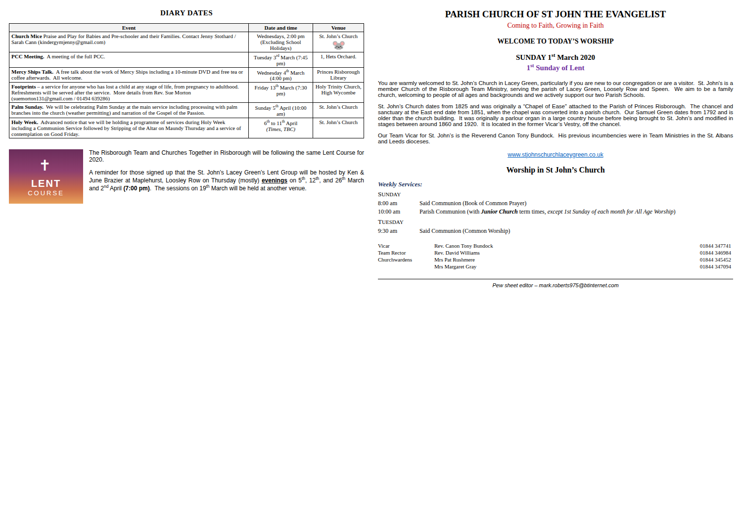DIARY DATES
| Event | Date and time | Venue |
| --- | --- | --- |
| Church Mice Praise and Play for Babies and Pre-schooler and their Families. Contact Jenny Stothard / Sarah Cann (kindergymjenny@gmail.com) | Wednesdays, 2:00 pm (Excluding School Holidays) | St. John’s Church 🐭 |
| PCC Meeting. A meeting of the full PCC. | Tuesday 3 rd March (7:45 pm) | 1, Hets Orchard. |
| Mercy Ships Talk. A free talk about the work of Mercy Ships including a 10-minute DVD and free tea or coffee afterwards. All welcome. | Wednesday 4 th March (4:00 pm) | Princes Risborough Library |
| Footprints – a service for anyone who has lost a child at any stage of life, from pregnancy to adulthood. Refreshments will be served after the service. More details from Rev. Sue Morton (suemorton131@gmail.com / 01494 639286) | Friday 13 th March (7:30 pm) | Holy Trinity Church, High Wycombe |
| Palm Sunday. We will be celebrating Palm Sunday at the main service including processing with palm branches into the church (weather permitting) and narration of the Gospel of the Passion. | Sunday 5 th April (10:00 am) | St. John’s Church |
| Holy Week. Advanced notice that we will be holding a programme of services during Holy Week including a Communion Service followed by Stripping of the Altar on Maundy Thursday and a service of contemplation on Good Friday. | 6 th to 11 th April (Times, TBC) | St. John’s Church |
✝
LENT
COURSE
The Risborough Team and Churches Together in Risborough will be following the same Lent Course for 2020.
A reminder for those signed up that the St. John’s Lacey Green’s Lent Group will be hosted by Ken & June Brazier at Maplehurst, Loosley Row on Thursday (mostly) evenings on 5th, 12th, and 26th March and 2nd April (7:00 pm). The sessions on 19th March will be held at another venue.
PARISH CHURCH OF ST JOHN THE EVANGELIST
Coming to Faith, Growing in Faith
WELCOME TO TODAY’S WORSHIP
SUNDAY 1st March 2020
1st Sunday of Lent
You are warmly welcomed to St. John’s Church in Lacey Green, particularly if you are new to our congregation or are a visitor. St. John's is a member Church of the Risborough Team Ministry, serving the parish of Lacey Green, Loosely Row and Speen. We aim to be a family church, welcoming to people of all ages and backgrounds and we actively support our two Parish Schools.
St. John’s Church dates from 1825 and was originally a “Chapel of Ease” attached to the Parish of Princes Risborough. The chancel and sanctuary at the East end date from 1851, when the chapel was converted into a parish church. Our Samuel Green dates from 1792 and is older than the church building. It was originally a parlour organ in a large country house before being brought to St. John’s and modified in stages between around 1860 and 1920. It is located in the former Vicar’s Vestry, off the chancel.
Our Team Vicar for St. John’s is the Reverend Canon Tony Bundock. His previous incumbencies were in Team Ministries in the St. Albans and Leeds dioceses.
www.stjohnschurchlaceygreen.co.uk
Worship in St John’s Church
Weekly Services:
SUNDAY
| 8:00 am | Said Communion (Book of Common Prayer) |
| 10:00 am | Parish Communion (with Junior Church term times, except 1st Sunday of each month for All Age Worship ) |
TUESDAY
| 9:30 am | Said Communion (Common Worship) |
| Vicar | Rev. Canon Tony Bundock | 01844 347741 |
| Team Rector | Rev. David Williams | 01844 346984 |
| Churchwardens | Mrs Pat Rushmere | 01844 345452 |
| | Mrs Margaret Gray | 01844 347094 |
Pew sheet editor – mark.roberts975@btinternet.com